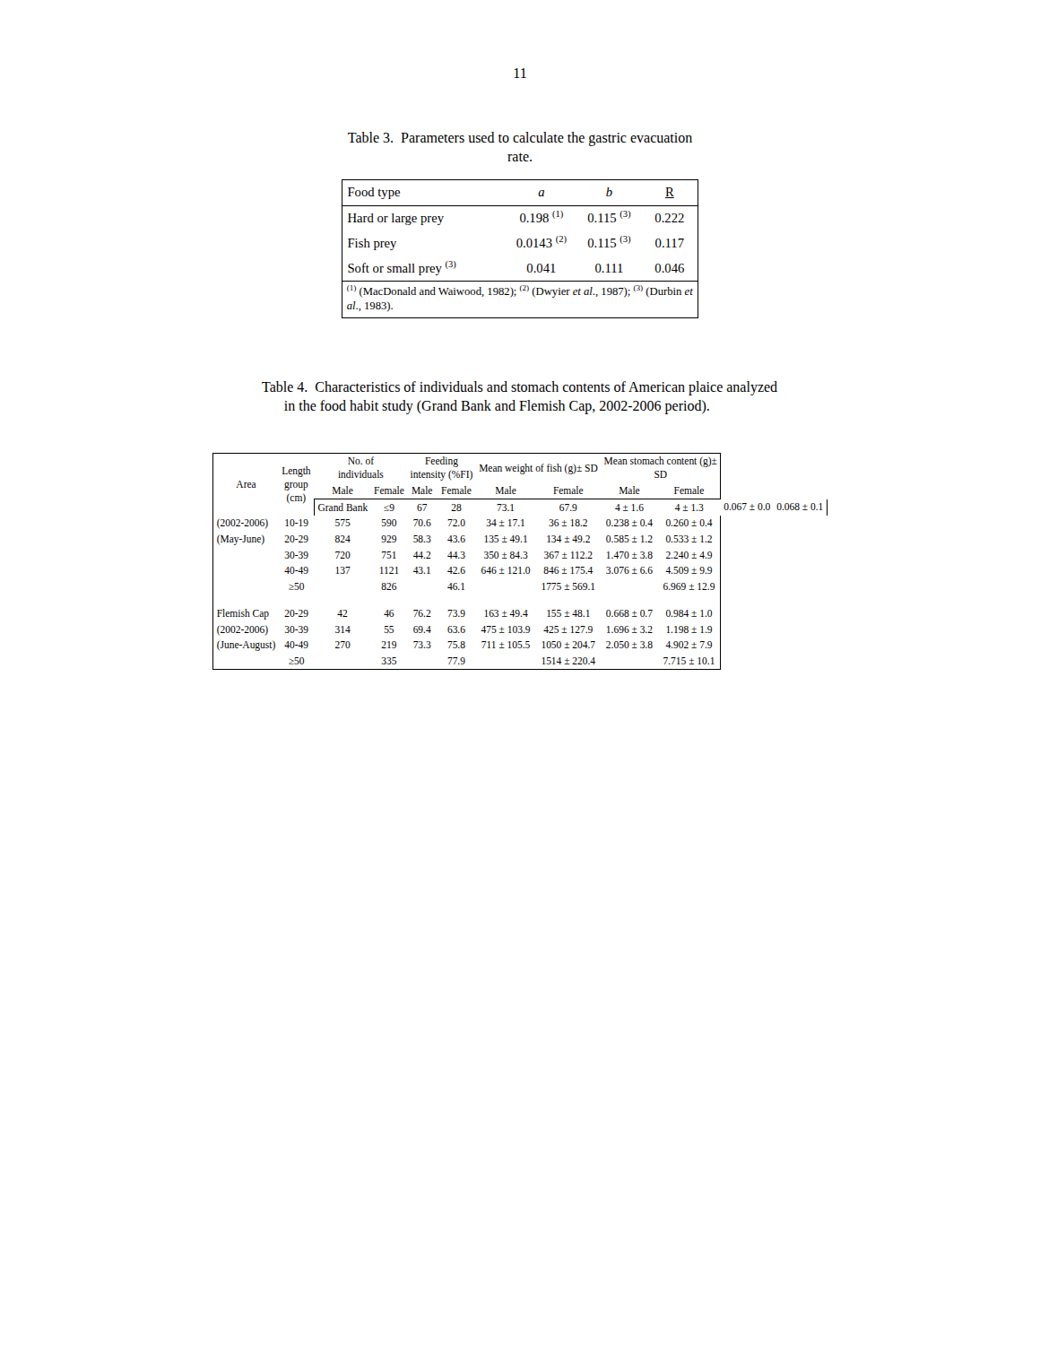11
Table 3. Parameters used to calculate the gastric evacuation rate.
| Food type | a | b | R |
| Hard or large prey | 0.198 (1) | 0.115 (3) | 0.222 |
| Fish prey | 0.0143 (2) | 0.115 (3) | 0.117 |
| Soft or small prey (3) | 0.041 | 0.111 | 0.046 |
| (1) (MacDonald and Waiwood, 1982); (2) (Dwyier et al ., 1987); (3) (Durbin et al ., 1983). |
Table 4. Characteristics of individuals and stomach contents of American plaice analyzed in the food habit study (Grand Bank and Flemish Cap, 2002-2006 period).
| Area | Length group (cm) | No. of individuals | Feeding intensity (%FI) | Mean weight of fish (g)± SD | Mean stomach content (g)± SD |
| --- | --- | --- | --- | --- | --- |
| Male | Female | Male | Female | Male | Female | Male | Female |
| Grand Bank | ≤9 | 67 | 28 | 73.1 | 67.9 | 4 ± 1.6 | 4 ± 1.3 | 0.067 ± 0.0 | 0.068 ± 0.1 |
| (2002-2006) | 10-19 | 575 | 590 | 70.6 | 72.0 | 34 ± 17.1 | 36 ± 18.2 | 0.238 ± 0.4 | 0.260 ± 0.4 |
| (May-June) | 20-29 | 824 | 929 | 58.3 | 43.6 | 135 ± 49.1 | 134 ± 49.2 | 0.585 ± 1.2 | 0.533 ± 1.2 |
| | 30-39 | 720 | 751 | 44.2 | 44.3 | 350 ± 84.3 | 367 ± 112.2 | 1.470 ± 3.8 | 2.240 ± 4.9 |
| | 40-49 | 137 | 1121 | 43.1 | 42.6 | 646 ± 121.0 | 846 ± 175.4 | 3.076 ± 6.6 | 4.509 ± 9.9 |
| | ≥50 | | 826 | | 46.1 | | 1775 ± 569.1 | | 6.969 ± 12.9 |
| Flemish Cap | 20-29 | 42 | 46 | 76.2 | 73.9 | 163 ± 49.4 | 155 ± 48.1 | 0.668 ± 0.7 | 0.984 ± 1.0 |
| (2002-2006) | 30-39 | 314 | 55 | 69.4 | 63.6 | 475 ± 103.9 | 425 ± 127.9 | 1.696 ± 3.2 | 1.198 ± 1.9 |
| (June-August) | 40-49 | 270 | 219 | 73.3 | 75.8 | 711 ± 105.5 | 1050 ± 204.7 | 2.050 ± 3.8 | 4.902 ± 7.9 |
| | ≥50 | | 335 | | 77.9 | | 1514 ± 220.4 | | 7.715 ± 10.1 |